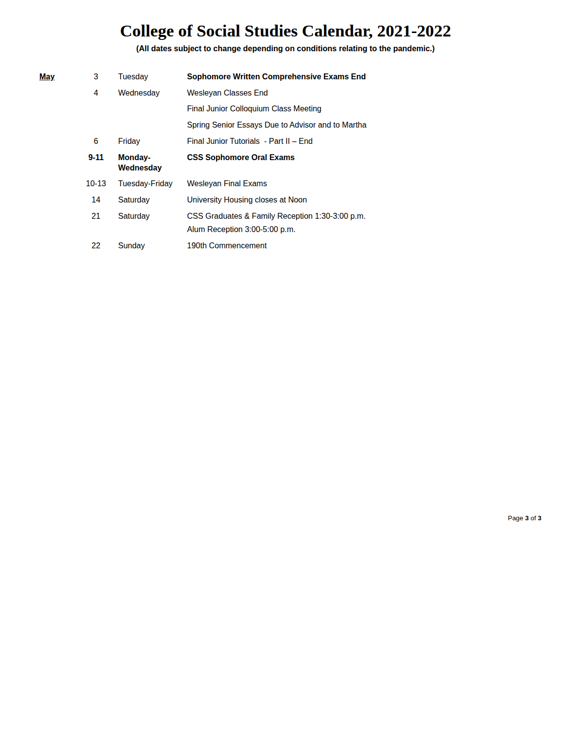College of Social Studies Calendar, 2021-2022
(All dates subject to change depending on conditions relating to the pandemic.)
| May | 3 | Tuesday | Sophomore Written Comprehensive Exams End |
| | 4 | Wednesday | Wesleyan Classes End |
| | | | Final Junior Colloquium Class Meeting |
| | | | Spring Senior Essays Due to Advisor and to Martha |
| | 6 | Friday | Final Junior Tutorials - Part II – End |
| | 9-11 | Monday- Wednesday | CSS Sophomore Oral Exams |
| | 10-13 | Tuesday-Friday | Wesleyan Final Exams |
| | 14 | Saturday | University Housing closes at Noon |
| | 21 | Saturday | CSS Graduates & Family Reception 1:30-3:00 p.m. |
| | | | Alum Reception 3:00-5:00 p.m. |
| | 22 | Sunday | 190th Commencement |
Page 3 of 3